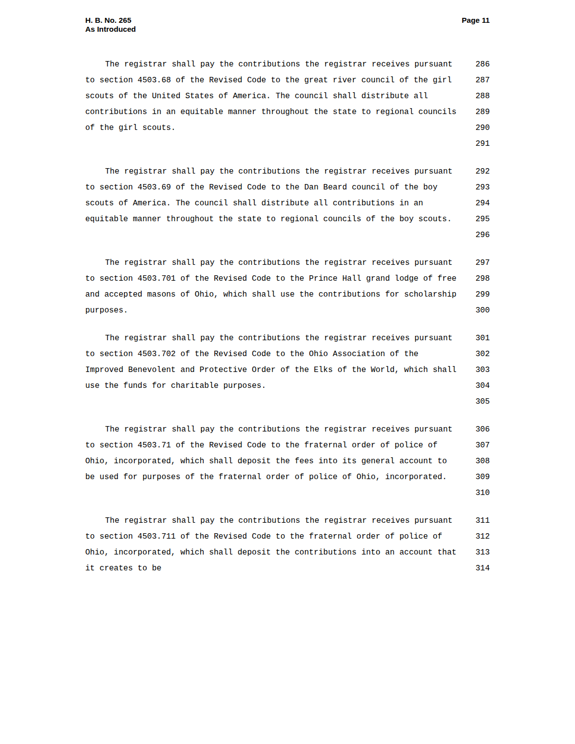H. B. No. 265 As Introduced
Page 11
The registrar shall pay the contributions the registrar receives pursuant to section 4503.68 of the Revised Code to the great river council of the girl scouts of the United States of America. The council shall distribute all contributions in an equitable manner throughout the state to regional councils of the girl scouts. 286 287 288 289 290 291
The registrar shall pay the contributions the registrar receives pursuant to section 4503.69 of the Revised Code to the Dan Beard council of the boy scouts of America. The council shall distribute all contributions in an equitable manner throughout the state to regional councils of the boy scouts. 292 293 294 295 296
The registrar shall pay the contributions the registrar receives pursuant to section 4503.701 of the Revised Code to the Prince Hall grand lodge of free and accepted masons of Ohio, which shall use the contributions for scholarship purposes. 297 298 299 300
The registrar shall pay the contributions the registrar receives pursuant to section 4503.702 of the Revised Code to the Ohio Association of the Improved Benevolent and Protective Order of the Elks of the World, which shall use the funds for charitable purposes. 301 302 303 304 305
The registrar shall pay the contributions the registrar receives pursuant to section 4503.71 of the Revised Code to the fraternal order of police of Ohio, incorporated, which shall deposit the fees into its general account to be used for purposes of the fraternal order of police of Ohio, incorporated. 306 307 308 309 310
The registrar shall pay the contributions the registrar receives pursuant to section 4503.711 of the Revised Code to the fraternal order of police of Ohio, incorporated, which shall deposit the contributions into an account that it creates to be 311 312 313 314